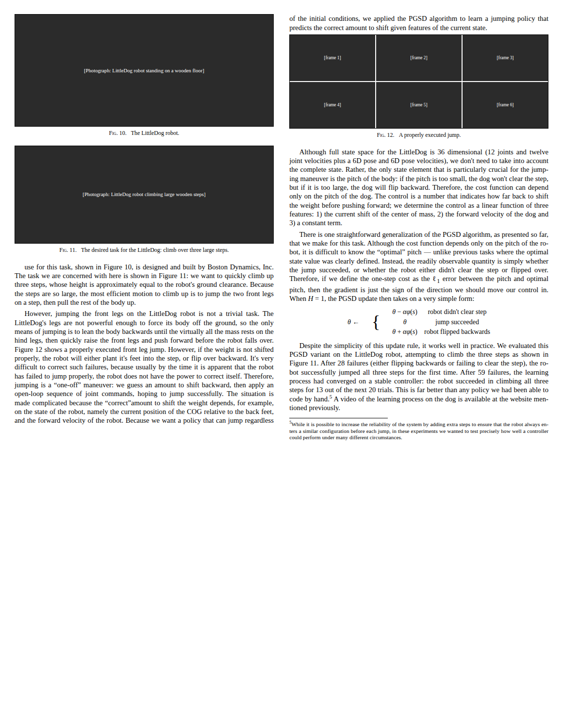[Photograph: LittleDog robot standing on a wooden floor]
Fig. 10. The LittleDog robot.
[Photograph: LittleDog robot climbing large wooden steps]
Fig. 11. The desired task for the LittleDog: climb over three large steps.
use for this task, shown in Figure 10, is designed and built by Boston Dynamics, Inc. The task we are concerned with here is shown in Figure 11: we want to quickly climb up three steps, whose height is approximately equal to the robot's ground clearance. Because the steps are so large, the most efficient motion to climb up is to jump the two front legs on a step, then pull the rest of the body up.
However, jumping the front legs on the LittleDog robot is not a trivial task. The LittleDog's legs are not powerful enough to force its body off the ground, so the only means of jumping is to lean the body backwards until the virtually all the mass rests on the hind legs, then quickly raise the front legs and push forward before the robot falls over. Figure 12 shows a properly executed front leg jump. However, if the weight is not shifted properly, the robot will either plant it's feet into the step, or flip over backward. It's very difficult to correct such failures, because usually by the time it is apparent that the robot has failed to jump properly, the robot does not have the power to correct itself. Therefore, jumping is a “one-off” maneuver: we guess an amount to shift backward, then apply an open-loop sequence of joint commands, hoping to jump successfully. The situation is made complicated because the “correct”amount to shift the weight depends, for example, on the state of the robot, namely the current position of the COG relative to the back feet, and the forward velocity of the robot. Because we want a policy that can jump regardless of the initial conditions, we applied the PGSD algorithm to learn a jumping policy that predicts the correct amount to shift given features of the current state.
[frame 1]
[frame 2]
[frame 3]
[frame 4]
[frame 5]
[frame 6]
Fig. 12. A properly executed jump.
Although full state space for the LittleDog is 36 dimensional (12 joints and twelve joint velocities plus a 6D pose and 6D pose velocities), we don't need to take into account the complete state. Rather, the only state element that is particularly crucial for the jumping maneuver is the pitch of the body: if the pitch is too small, the dog won't clear the step, but if it is too large, the dog will flip backward. Therefore, the cost function can depend only on the pitch of the dog. The control is a number that indicates how far back to shift the weight before pushing forward; we determine the control as a linear function of three features: 1) the current shift of the center of mass, 2) the forward velocity of the dog and 3) a constant term.
There is one straightforward generalization of the PGSD algorithm, as presented so far, that we make for this task. Although the cost function depends only on the pitch of the robot, it is difficult to know the “optimal” pitch — unlike previous tasks where the optimal state value was clearly defined. Instead, the readily observable quantity is simply whether the jump succeeded, or whether the robot either didn't clear the step or flipped over. Therefore, if we define the one-step cost as the ℓ1 error between the pitch and optimal pitch, then the gradient is just the sign of the direction we should move our control in. When H = 1, the PGSD update then takes on a very simple form:
| θ ← | { | θ − αφ ( s ) | robot didn't clear step |
| θ | jump succeeded |
| θ + αφ ( s ) | robot flipped backwards |
Despite the simplicity of this update rule, it works well in practice. We evaluated this PGSD variant on the LittleDog robot, attempting to climb the three steps as shown in Figure 11. After 28 failures (either flipping backwards or failing to clear the step), the robot successfully jumped all three steps for the first time. After 59 failures, the learning process had converged on a stable controller: the robot succeeded in climbing all three steps for 13 out of the next 20 trials. This is far better than any policy we had been able to code by hand.5 A video of the learning process on the dog is available at the website mentioned previously.
5While it is possible to increase the reliability of the system by adding extra steps to ensure that the robot always enters a similar configuration before each jump, in these experiments we wanted to test precisely how well a controller could perform under many different circumstances.